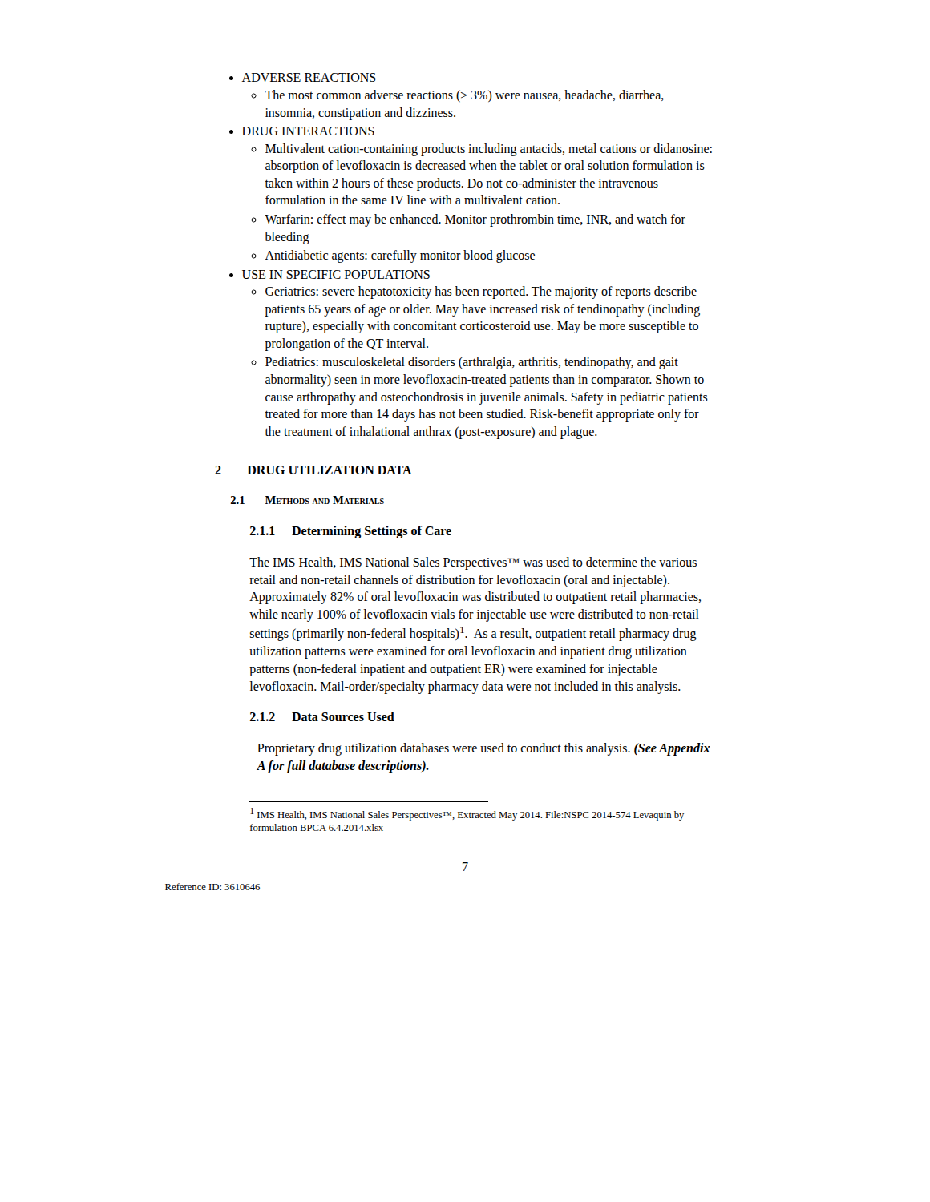ADVERSE REACTIONS
The most common adverse reactions (≥ 3%) were nausea, headache, diarrhea, insomnia, constipation and dizziness.
DRUG INTERACTIONS
Multivalent cation-containing products including antacids, metal cations or didanosine: absorption of levofloxacin is decreased when the tablet or oral solution formulation is taken within 2 hours of these products. Do not co-administer the intravenous formulation in the same IV line with a multivalent cation.
Warfarin: effect may be enhanced. Monitor prothrombin time, INR, and watch for bleeding
Antidiabetic agents: carefully monitor blood glucose
USE IN SPECIFIC POPULATIONS
Geriatrics: severe hepatotoxicity has been reported. The majority of reports describe patients 65 years of age or older. May have increased risk of tendinopathy (including rupture), especially with concomitant corticosteroid use. May be more susceptible to prolongation of the QT interval.
Pediatrics: musculoskeletal disorders (arthralgia, arthritis, tendinopathy, and gait abnormality) seen in more levofloxacin-treated patients than in comparator. Shown to cause arthropathy and osteochondrosis in juvenile animals. Safety in pediatric patients treated for more than 14 days has not been studied. Risk-benefit appropriate only for the treatment of inhalational anthrax (post-exposure) and plague.
2 DRUG UTILIZATION DATA
2.1 Methods and Materials
2.1.1 Determining Settings of Care
The IMS Health, IMS National Sales Perspectives™ was used to determine the various retail and non-retail channels of distribution for levofloxacin (oral and injectable). Approximately 82% of oral levofloxacin was distributed to outpatient retail pharmacies, while nearly 100% of levofloxacin vials for injectable use were distributed to non-retail settings (primarily non-federal hospitals)1. As a result, outpatient retail pharmacy drug utilization patterns were examined for oral levofloxacin and inpatient drug utilization patterns (non-federal inpatient and outpatient ER) were examined for injectable levofloxacin. Mail-order/specialty pharmacy data were not included in this analysis.
2.1.2 Data Sources Used
Proprietary drug utilization databases were used to conduct this analysis. (See Appendix A for full database descriptions).
1 IMS Health, IMS National Sales Perspectives™, Extracted May 2014. File:NSPC 2014-574 Levaquin by formulation BPCA 6.4.2014.xlsx
7
Reference ID: 3610646